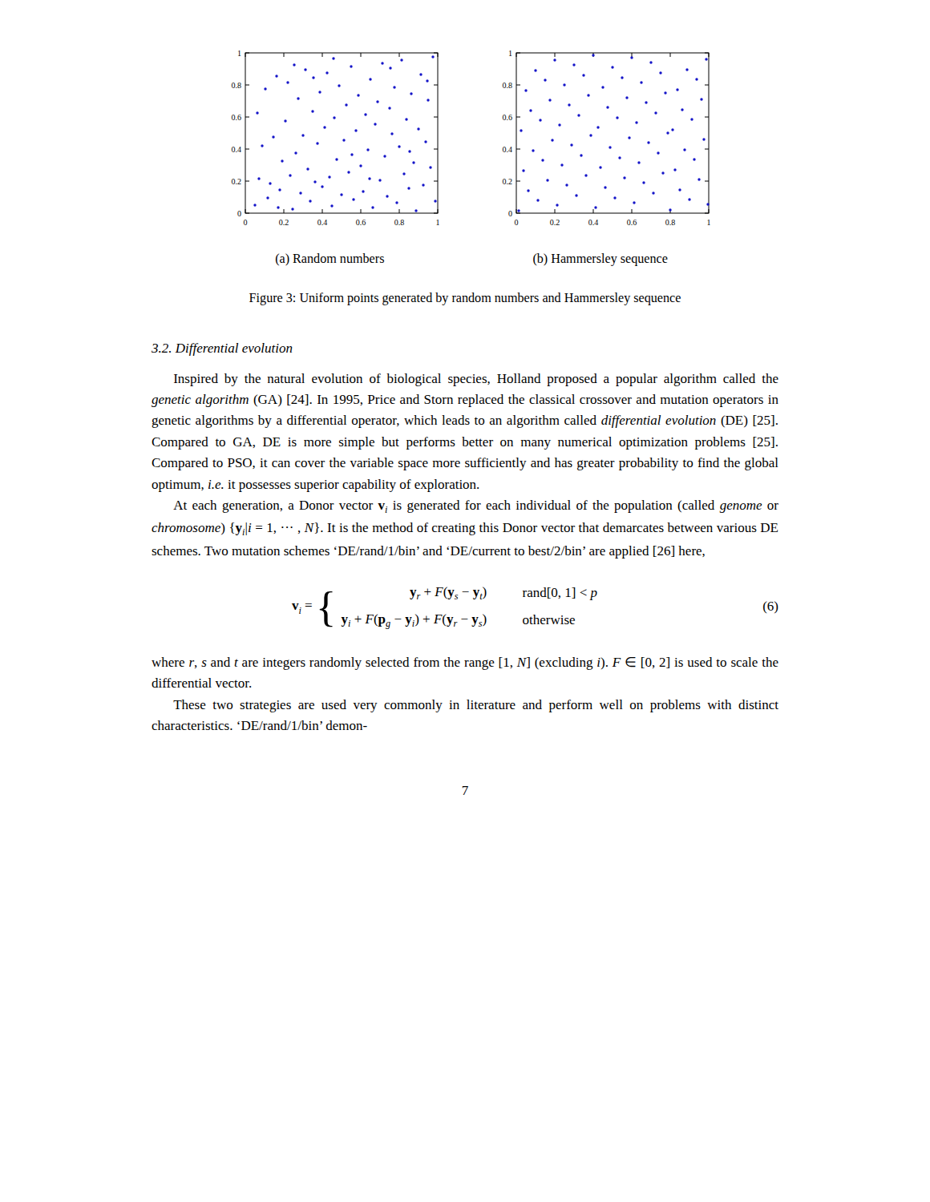0 0.2 0.4 0.6 0.8 1 0 0.2 0.4 0.6 0.8 1
(a) Random numbers
0 0.2 0.4 0.6 0.8 1 0 0.2 0.4 0.6 0.8 1
(b) Hammersley sequence
Figure 3: Uniform points generated by random numbers and Hammersley sequence
3.2. Differential evolution
Inspired by the natural evolution of biological species, Holland proposed a popular algorithm called the genetic algorithm (GA) [24]. In 1995, Price and Storn replaced the classical crossover and mutation operators in genetic algorithms by a differential operator, which leads to an algorithm called differential evolution (DE) [25]. Compared to GA, DE is more simple but performs better on many numerical optimization problems [25]. Compared to PSO, it can cover the variable space more sufficiently and has greater probability to find the global optimum, i.e. it possesses superior capability of exploration.
At each generation, a Donor vector vi is generated for each individual of the population (called genome or chromosome) {yi|i = 1, ··· , N}. It is the method of creating this Donor vector that demarcates between various DE schemes. Two mutation schemes ‘DE/rand/1/bin’ and ‘DE/current to best/2/bin’ are applied [26] here,
vi = {
| y r + F ( y s − y t ) | rand[0, 1] < p |
| y i + F ( p g − y i ) + F ( y r − y s ) | otherwise |
(6)
where r, s and t are integers randomly selected from the range [1, N] (excluding i). F ∈ [0, 2] is used to scale the differential vector.
These two strategies are used very commonly in literature and perform well on problems with distinct characteristics. ‘DE/rand/1/bin’ demon-
7